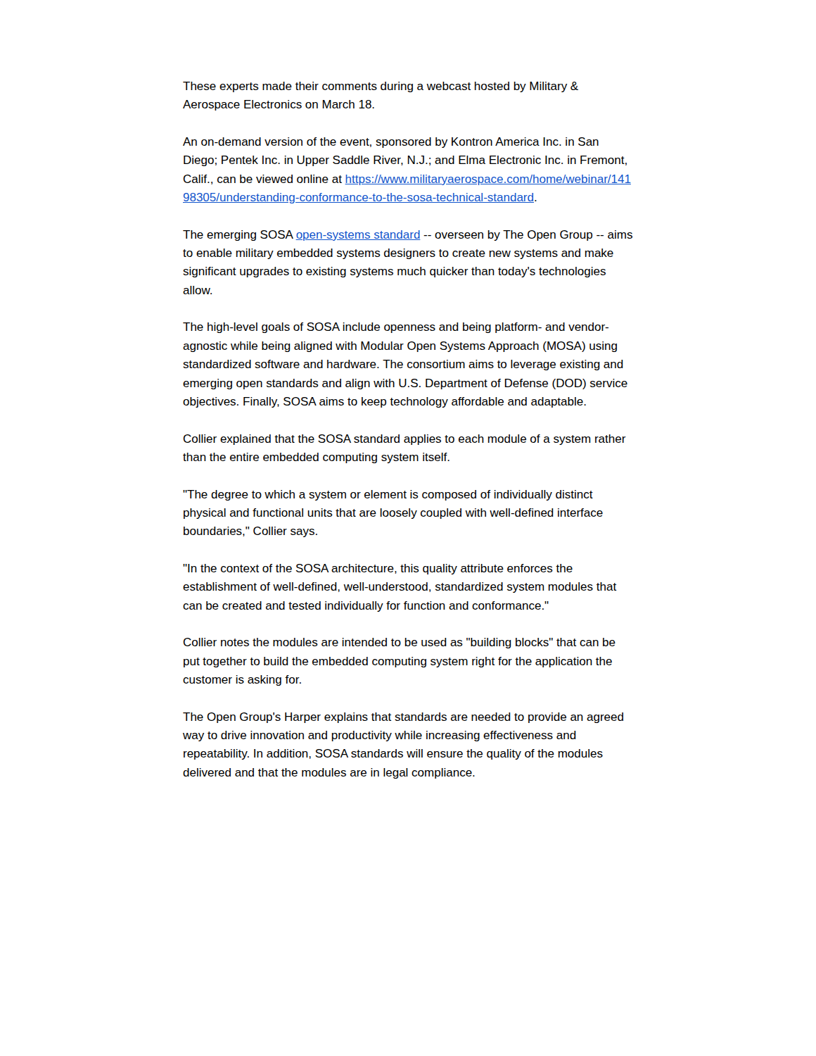These experts made their comments during a webcast hosted by Military & Aerospace Electronics on March 18.
An on-demand version of the event, sponsored by Kontron America Inc. in San Diego; Pentek Inc. in Upper Saddle River, N.J.; and Elma Electronic Inc. in Fremont, Calif., can be viewed online at https://www.militaryaerospace.com/home/webinar/14198305/understanding-conformance-to-the-sosa-technical-standard.
The emerging SOSA open-systems standard -- overseen by The Open Group -- aims to enable military embedded systems designers to create new systems and make significant upgrades to existing systems much quicker than today's technologies allow.
The high-level goals of SOSA include openness and being platform- and vendor-agnostic while being aligned with Modular Open Systems Approach (MOSA) using standardized software and hardware. The consortium aims to leverage existing and emerging open standards and align with U.S. Department of Defense (DOD) service objectives. Finally, SOSA aims to keep technology affordable and adaptable.
Collier explained that the SOSA standard applies to each module of a system rather than the entire embedded computing system itself.
"The degree to which a system or element is composed of individually distinct physical and functional units that are loosely coupled with well-defined interface boundaries," Collier says.
"In the context of the SOSA architecture, this quality attribute enforces the establishment of well-defined, well-understood, standardized system modules that can be created and tested individually for function and conformance."
Collier notes the modules are intended to be used as "building blocks" that can be put together to build the embedded computing system right for the application the customer is asking for.
The Open Group's Harper explains that standards are needed to provide an agreed way to drive innovation and productivity while increasing effectiveness and repeatability. In addition, SOSA standards will ensure the quality of the modules delivered and that the modules are in legal compliance.